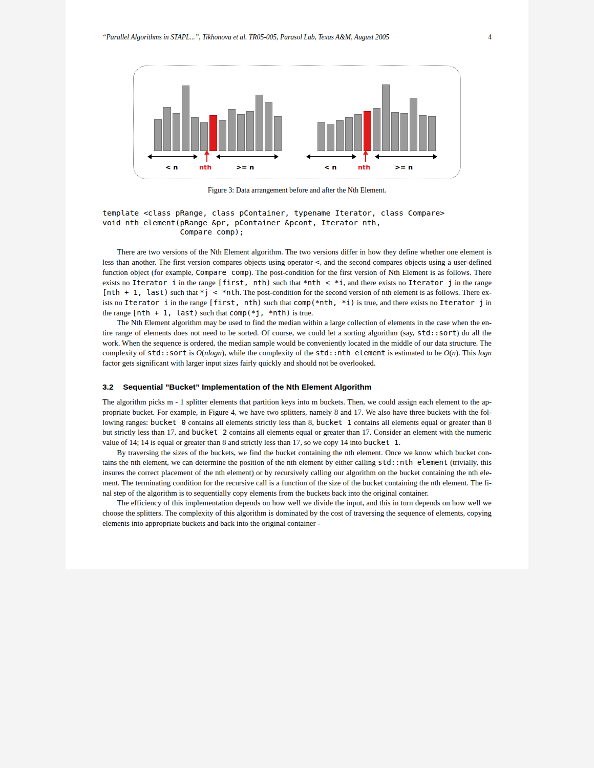“Parallel Algorithms in STAPL...”, Tikhonova et al. TR05-005, Parasol Lab, Texas A&M, August 2005 4
< n
nth
>= n
< n
nth
>= n
Figure 3: Data arrangement before and after the Nth Element.
template <class pRange, class pContainer, typename Iterator, class Compare>
void nth_element(pRange &pr, pContainer &pcont, Iterator nth,
                 Compare comp);
There are two versions of the Nth Element algorithm. The two versions differ in how they define whether one element is less than another. The first version compares objects using operator <, and the second compares objects using a user-defined function object (for example, Compare comp). The post-condition for the first version of Nth Element is as follows. There exists no Iterator i in the range [first, nth) such that *nth < *i, and there exists no Iterator j in the range [nth + 1, last) such that *j < *nth. The post-condition for the second version of nth element is as follows. There exists no Iterator i in the range [first, nth) such that comp(*nth, *i) is true, and there exists no Iterator j in the range [nth + 1, last) such that comp(*j, *nth) is true.
The Nth Element algorithm may be used to find the median within a large collection of elements in the case when the entire range of elements does not need to be sorted. Of course, we could let a sorting algorithm (say, std::sort) do all the work. When the sequence is ordered, the median sample would be conveniently located in the middle of our data structure. The complexity of std::sort is O(nlogn), while the complexity of the std::nth element is estimated to be O(n). This logn factor gets significant with larger input sizes fairly quickly and should not be overlooked.
3.2 Sequential ”Bucket” Implementation of the Nth Element Algorithm
The algorithm picks m - 1 splitter elements that partition keys into m buckets. Then, we could assign each element to the appropriate bucket. For example, in Figure 4, we have two splitters, namely 8 and 17. We also have three buckets with the following ranges: bucket 0 contains all elements strictly less than 8, bucket 1 contains all elements equal or greater than 8 but strictly less than 17, and bucket 2 contains all elements equal or greater than 17. Consider an element with the numeric value of 14; 14 is equal or greater than 8 and strictly less than 17, so we copy 14 into bucket 1.
By traversing the sizes of the buckets, we find the bucket containing the nth element. Once we know which bucket contains the nth element, we can determine the position of the nth element by either calling std::nth element (trivially, this insures the correct placement of the nth element) or by recursively calling our algorithm on the bucket containing the nth element. The terminating condition for the recursive call is a function of the size of the bucket containing the nth element. The final step of the algorithm is to sequentially copy elements from the buckets back into the original container.
The efficiency of this implementation depends on how well we divide the input, and this in turn depends on how well we choose the splitters. The complexity of this algorithm is dominated by the cost of traversing the sequence of elements, copying elements into appropriate buckets and back into the original container -